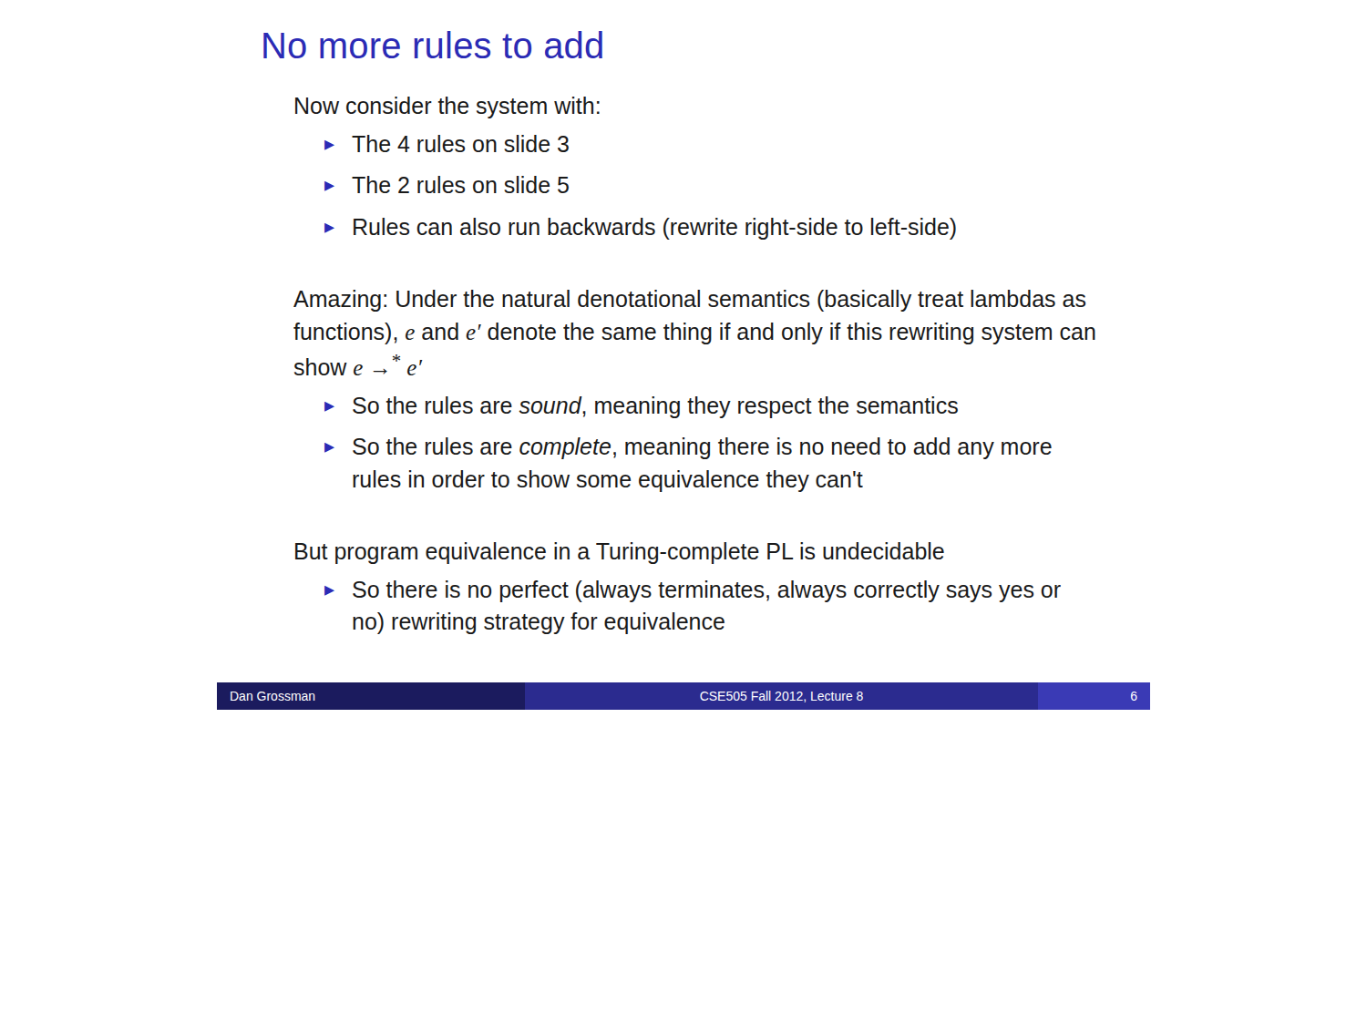No more rules to add
Now consider the system with:
The 4 rules on slide 3
The 2 rules on slide 5
Rules can also run backwards (rewrite right-side to left-side)
Amazing: Under the natural denotational semantics (basically treat lambdas as functions), e and e′ denote the same thing if and only if this rewriting system can show e →* e′
So the rules are sound, meaning they respect the semantics
So the rules are complete, meaning there is no need to add any more rules in order to show some equivalence they can't
But program equivalence in a Turing-complete PL is undecidable
So there is no perfect (always terminates, always correctly says yes or no) rewriting strategy for equivalence
Dan Grossman
CSE505 Fall 2012, Lecture 8
6